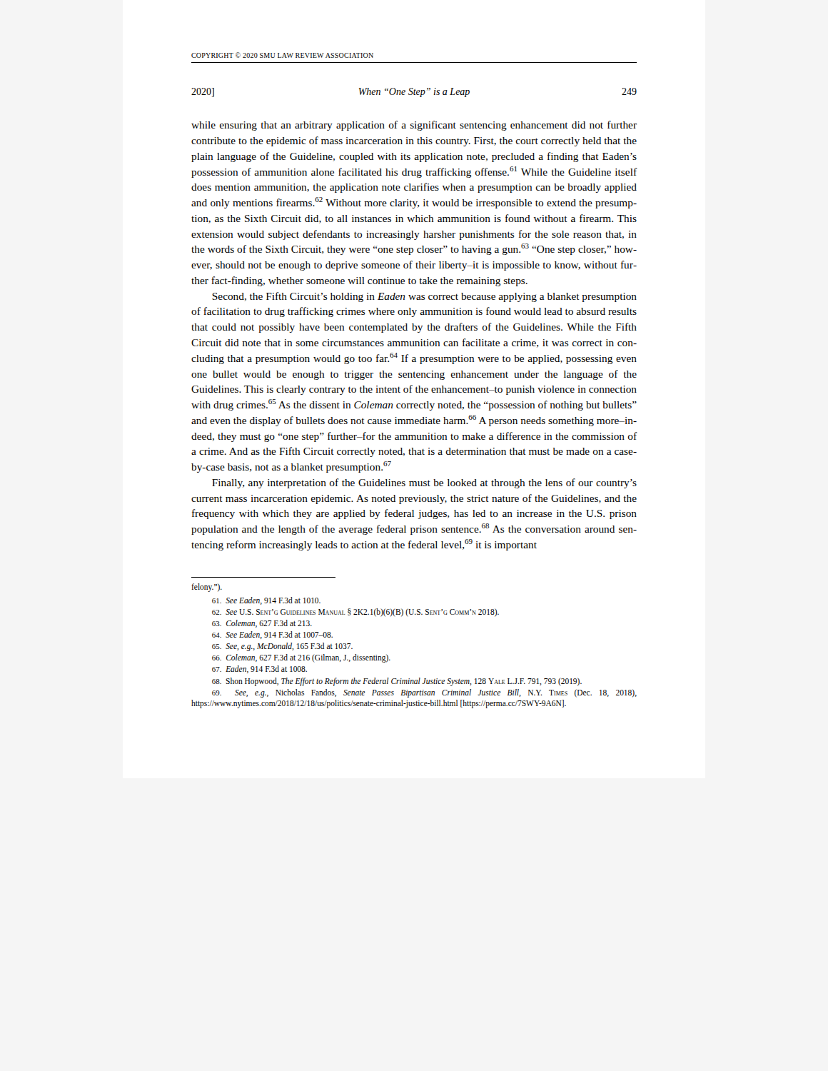COPYRIGHT © 2020 SMU LAW REVIEW ASSOCIATION
2020]
When “One Step” is a Leap
249
while ensuring that an arbitrary application of a significant sentencing enhancement did not further contribute to the epidemic of mass incarceration in this country. First, the court correctly held that the plain language of the Guideline, coupled with its application note, precluded a finding that Eaden’s possession of ammunition alone facilitated his drug trafficking offense.61 While the Guideline itself does mention ammunition, the application note clarifies when a presumption can be broadly applied and only mentions firearms.62 Without more clarity, it would be irresponsible to extend the presumption, as the Sixth Circuit did, to all instances in which ammunition is found without a firearm. This extension would subject defendants to increasingly harsher punishments for the sole reason that, in the words of the Sixth Circuit, they were “one step closer” to having a gun.63 “One step closer,” however, should not be enough to deprive someone of their liberty–it is impossible to know, without further fact-finding, whether someone will continue to take the remaining steps.
Second, the Fifth Circuit’s holding in Eaden was correct because applying a blanket presumption of facilitation to drug trafficking crimes where only ammunition is found would lead to absurd results that could not possibly have been contemplated by the drafters of the Guidelines. While the Fifth Circuit did note that in some circumstances ammunition can facilitate a crime, it was correct in concluding that a presumption would go too far.64 If a presumption were to be applied, possessing even one bullet would be enough to trigger the sentencing enhancement under the language of the Guidelines. This is clearly contrary to the intent of the enhancement–to punish violence in connection with drug crimes.65 As the dissent in Coleman correctly noted, the “possession of nothing but bullets” and even the display of bullets does not cause immediate harm.66 A person needs something more–indeed, they must go “one step” further–for the ammunition to make a difference in the commission of a crime. And as the Fifth Circuit correctly noted, that is a determination that must be made on a case-by-case basis, not as a blanket presumption.67
Finally, any interpretation of the Guidelines must be looked at through the lens of our country’s current mass incarceration epidemic. As noted previously, the strict nature of the Guidelines, and the frequency with which they are applied by federal judges, has led to an increase in the U.S. prison population and the length of the average federal prison sentence.68 As the conversation around sentencing reform increasingly leads to action at the federal level,69 it is important
felony.”).
61. See Eaden, 914 F.3d at 1010.
62. See U.S. Sent’g Guidelines Manual § 2K2.1(b)(6)(B) (U.S. Sent’g Comm’n 2018).
63. Coleman, 627 F.3d at 213.
64. See Eaden, 914 F.3d at 1007–08.
65. See, e.g., McDonald, 165 F.3d at 1037.
66. Coleman, 627 F.3d at 216 (Gilman, J., dissenting).
67. Eaden, 914 F.3d at 1008.
68. Shon Hopwood, The Effort to Reform the Federal Criminal Justice System, 128 Yale L.J.F. 791, 793 (2019).
69. See, e.g., Nicholas Fandos, Senate Passes Bipartisan Criminal Justice Bill, N.Y. Times (Dec. 18, 2018), https://www.nytimes.com/2018/12/18/us/politics/senate-criminal-justice-bill.html [https://perma.cc/7SWY-9A6N].